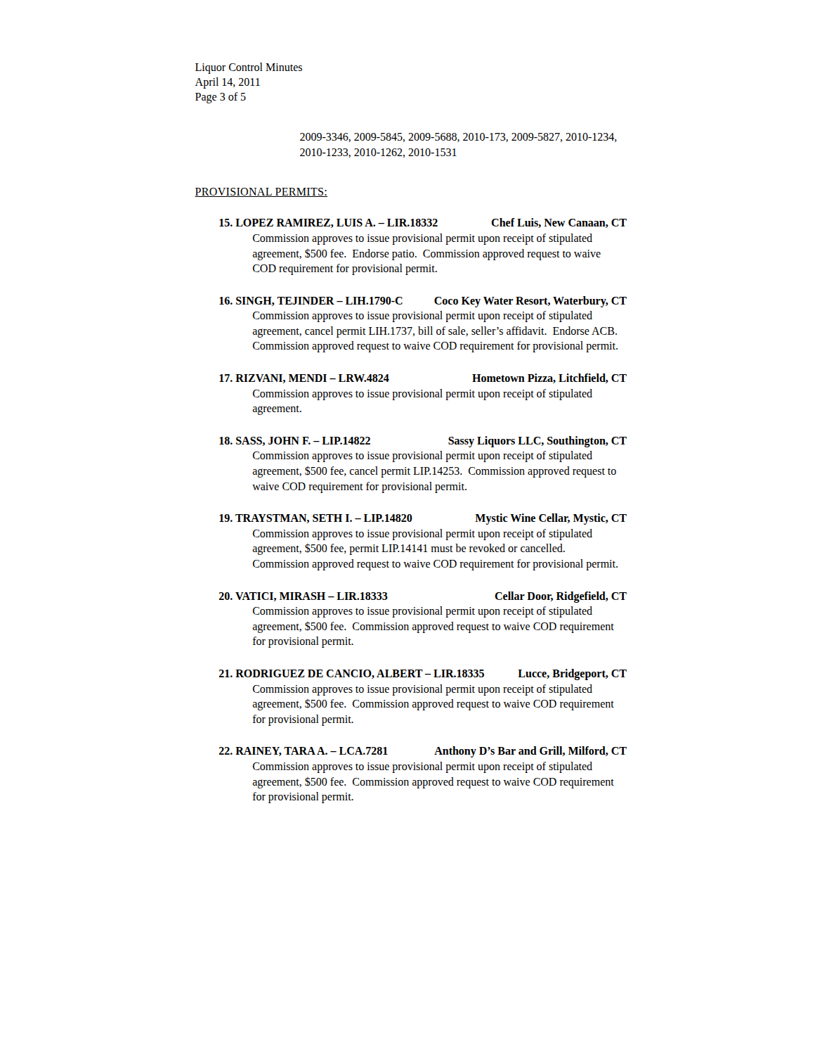Liquor Control Minutes
April 14, 2011
Page 3 of 5
2009-3346, 2009-5845, 2009-5688, 2010-173, 2009-5827, 2010-1234, 2010-1233, 2010-1262, 2010-1531
PROVISIONAL PERMITS:
15. LOPEZ RAMIREZ, LUIS A. – LIR.18332 Chef Luis, New Canaan, CT
Commission approves to issue provisional permit upon receipt of stipulated agreement, $500 fee. Endorse patio. Commission approved request to waive COD requirement for provisional permit.
16. SINGH, TEJINDER – LIH.1790-C Coco Key Water Resort, Waterbury, CT
Commission approves to issue provisional permit upon receipt of stipulated agreement, cancel permit LIH.1737, bill of sale, seller’s affidavit. Endorse ACB. Commission approved request to waive COD requirement for provisional permit.
17. RIZVANI, MENDI – LRW.4824 Hometown Pizza, Litchfield, CT
Commission approves to issue provisional permit upon receipt of stipulated agreement.
18. SASS, JOHN F. – LIP.14822 Sassy Liquors LLC, Southington, CT
Commission approves to issue provisional permit upon receipt of stipulated agreement, $500 fee, cancel permit LIP.14253. Commission approved request to waive COD requirement for provisional permit.
19. TRAYSTMAN, SETH I. – LIP.14820 Mystic Wine Cellar, Mystic, CT
Commission approves to issue provisional permit upon receipt of stipulated agreement, $500 fee, permit LIP.14141 must be revoked or cancelled. Commission approved request to waive COD requirement for provisional permit.
20. VATICI, MIRASH – LIR.18333 Cellar Door, Ridgefield, CT
Commission approves to issue provisional permit upon receipt of stipulated agreement, $500 fee. Commission approved request to waive COD requirement for provisional permit.
21. RODRIGUEZ DE CANCIO, ALBERT – LIR.18335 Lucce, Bridgeport, CT
Commission approves to issue provisional permit upon receipt of stipulated agreement, $500 fee. Commission approved request to waive COD requirement for provisional permit.
22. RAINEY, TARA A. – LCA.7281 Anthony D’s Bar and Grill, Milford, CT
Commission approves to issue provisional permit upon receipt of stipulated agreement, $500 fee. Commission approved request to waive COD requirement for provisional permit.